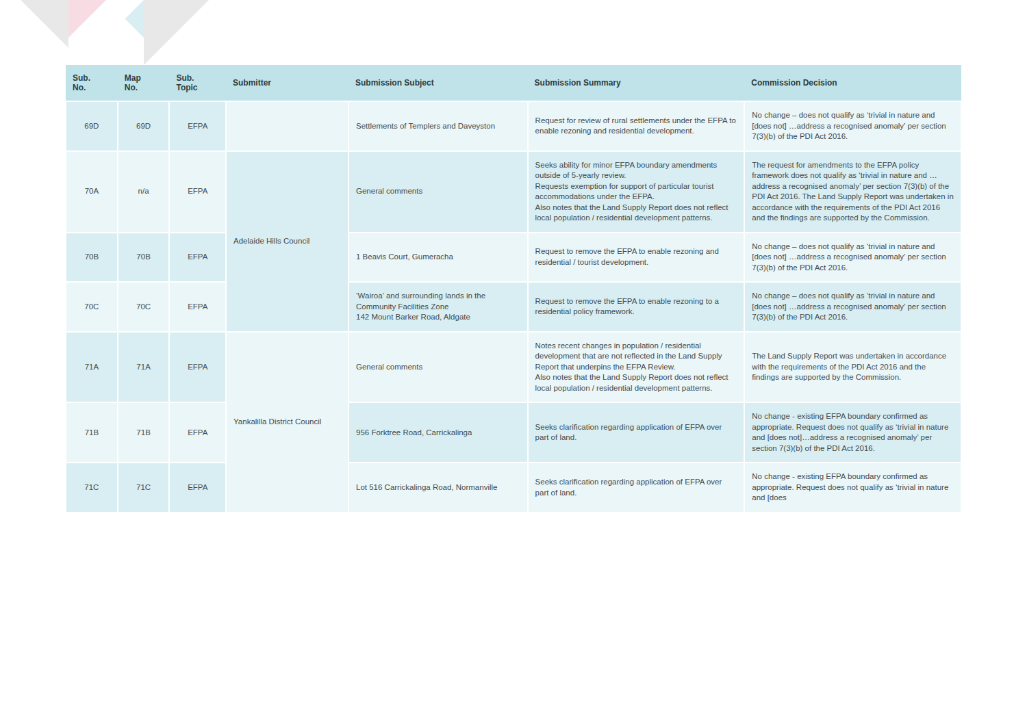| Sub. No. | Map No. | Sub. Topic | Submitter | Submission Subject | Submission Summary | Commission Decision |
| --- | --- | --- | --- | --- | --- | --- |
| 69D | 69D | EFPA | | Settlements of Templers and Daveyston | Request for review of rural settlements under the EFPA to enable rezoning and residential development. | No change – does not qualify as ‘trivial in nature and [does not] …address a recognised anomaly’ per section 7(3)(b) of the PDI Act 2016. |
| 70A | n/a | EFPA | Adelaide Hills Council | General comments | Seeks ability for minor EFPA boundary amendments outside of 5-yearly review. Requests exemption for support of particular tourist accommodations under the EFPA. Also notes that the Land Supply Report does not reflect local population / residential development patterns. | The request for amendments to the EFPA policy framework does not qualify as ‘trivial in nature and …address a recognised anomaly’ per section 7(3)(b) of the PDI Act 2016. The Land Supply Report was undertaken in accordance with the requirements of the PDI Act 2016 and the findings are supported by the Commission. |
| 70B | 70B | EFPA | 1 Beavis Court, Gumeracha | Request to remove the EFPA to enable rezoning and residential / tourist development. | No change – does not qualify as ‘trivial in nature and [does not] …address a recognised anomaly’ per section 7(3)(b) of the PDI Act 2016. |
| 70C | 70C | EFPA | ‘Wairoa’ and surrounding lands in the Community Facilities Zone 142 Mount Barker Road, Aldgate | Request to remove the EFPA to enable rezoning to a residential policy framework. | No change – does not qualify as ‘trivial in nature and [does not] …address a recognised anomaly’ per section 7(3)(b) of the PDI Act 2016. |
| 71A | 71A | EFPA | Yankalilla District Council | General comments | Notes recent changes in population / residential development that are not reflected in the Land Supply Report that underpins the EFPA Review. Also notes that the Land Supply Report does not reflect local population / residential development patterns. | The Land Supply Report was undertaken in accordance with the requirements of the PDI Act 2016 and the findings are supported by the Commission. |
| 71B | 71B | EFPA | 956 Forktree Road, Carrickalinga | Seeks clarification regarding application of EFPA over part of land. | No change - existing EFPA boundary confirmed as appropriate. Request does not qualify as ‘trivial in nature and [does not]…address a recognised anomaly’ per section 7(3)(b) of the PDI Act 2016. |
| 71C | 71C | EFPA | Lot 516 Carrickalinga Road, Normanville | Seeks clarification regarding application of EFPA over part of land. | No change - existing EFPA boundary confirmed as appropriate. Request does not qualify as ‘trivial in nature and [does |